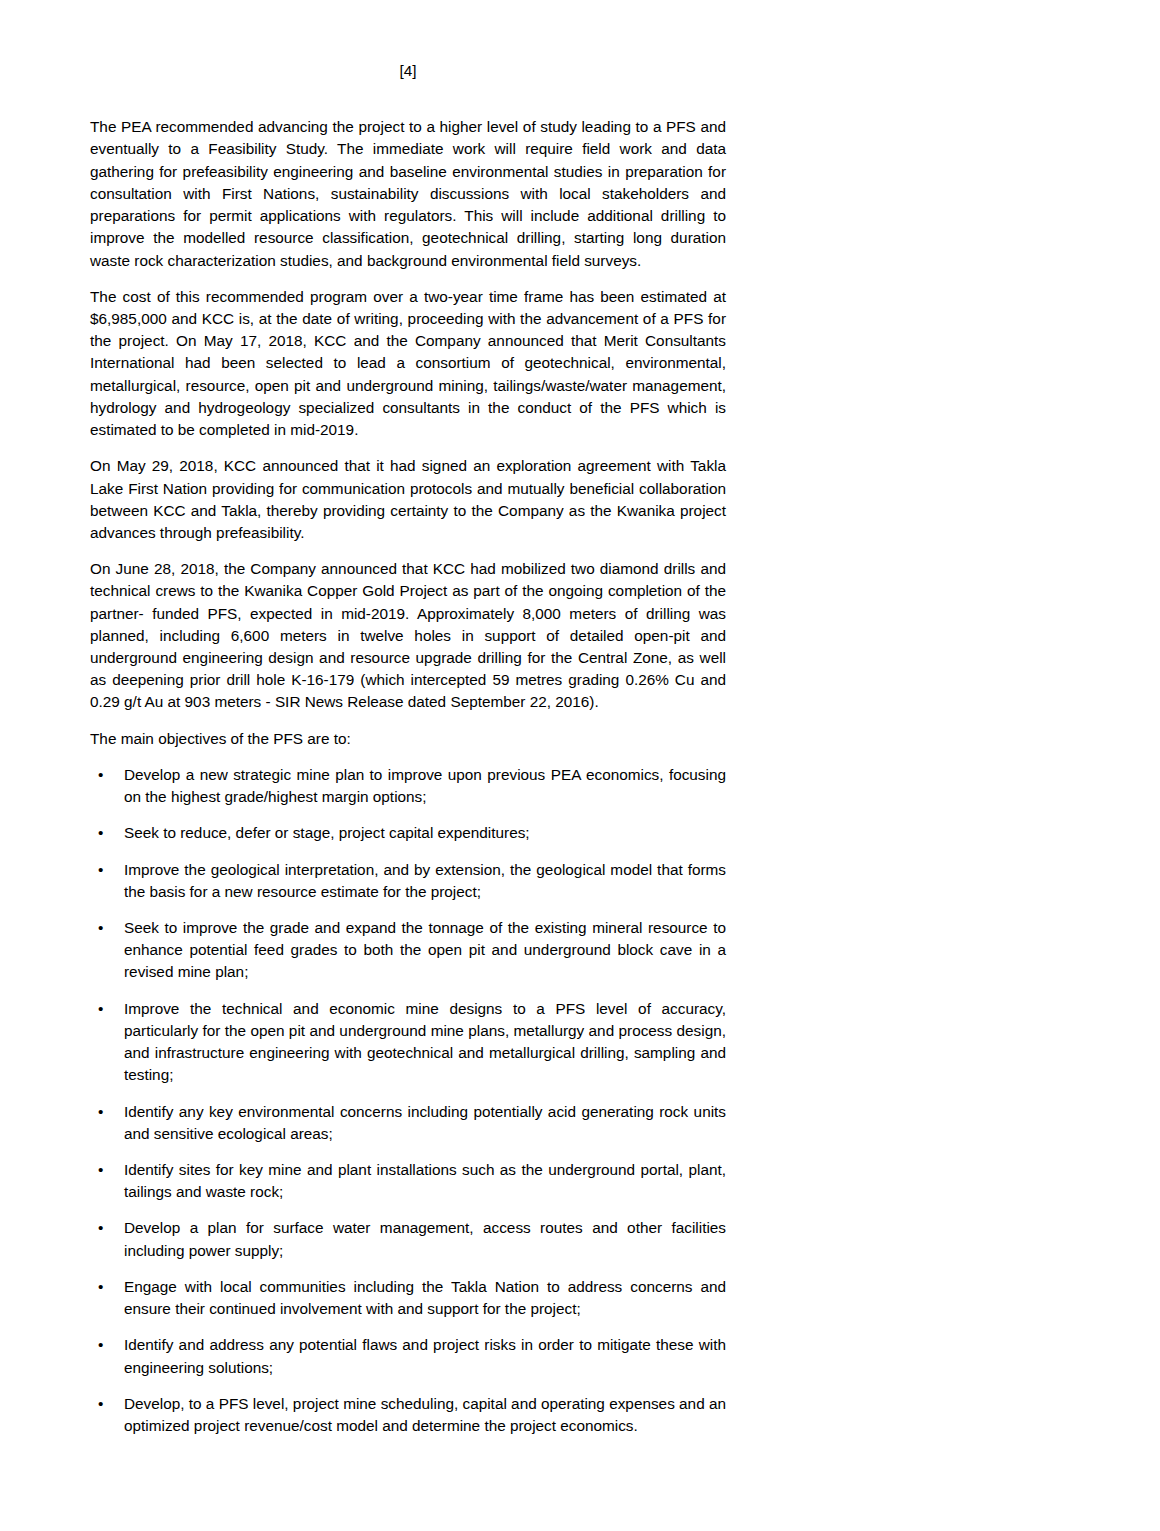[4]
The PEA recommended advancing the project to a higher level of study leading to a PFS and eventually to a Feasibility Study. The immediate work will require field work and data gathering for prefeasibility engineering and baseline environmental studies in preparation for consultation with First Nations, sustainability discussions with local stakeholders and preparations for permit applications with regulators. This will include additional drilling to improve the modelled resource classification, geotechnical drilling, starting long duration waste rock characterization studies, and background environmental field surveys.
The cost of this recommended program over a two-year time frame has been estimated at $6,985,000 and KCC is, at the date of writing, proceeding with the advancement of a PFS for the project. On May 17, 2018, KCC and the Company announced that Merit Consultants International had been selected to lead a consortium of geotechnical, environmental, metallurgical, resource, open pit and underground mining, tailings/waste/water management, hydrology and hydrogeology specialized consultants in the conduct of the PFS which is estimated to be completed in mid-2019.
On May 29, 2018, KCC announced that it had signed an exploration agreement with Takla Lake First Nation providing for communication protocols and mutually beneficial collaboration between KCC and Takla, thereby providing certainty to the Company as the Kwanika project advances through prefeasibility.
On June 28, 2018, the Company announced that KCC had mobilized two diamond drills and technical crews to the Kwanika Copper Gold Project as part of the ongoing completion of the partner- funded PFS, expected in mid-2019. Approximately 8,000 meters of drilling was planned, including 6,600 meters in twelve holes in support of detailed open-pit and underground engineering design and resource upgrade drilling for the Central Zone, as well as deepening prior drill hole K-16-179 (which intercepted 59 metres grading 0.26% Cu and 0.29 g/t Au at 903 meters - SIR News Release dated September 22, 2016).
The main objectives of the PFS are to:
Develop a new strategic mine plan to improve upon previous PEA economics, focusing on the highest grade/highest margin options;
Seek to reduce, defer or stage, project capital expenditures;
Improve the geological interpretation, and by extension, the geological model that forms the basis for a new resource estimate for the project;
Seek to improve the grade and expand the tonnage of the existing mineral resource to enhance potential feed grades to both the open pit and underground block cave in a revised mine plan;
Improve the technical and economic mine designs to a PFS level of accuracy, particularly for the open pit and underground mine plans, metallurgy and process design, and infrastructure engineering with geotechnical and metallurgical drilling, sampling and testing;
Identify any key environmental concerns including potentially acid generating rock units and sensitive ecological areas;
Identify sites for key mine and plant installations such as the underground portal, plant, tailings and waste rock;
Develop a plan for surface water management, access routes and other facilities including power supply;
Engage with local communities including the Takla Nation to address concerns and ensure their continued involvement with and support for the project;
Identify and address any potential flaws and project risks in order to mitigate these with engineering solutions;
Develop, to a PFS level, project mine scheduling, capital and operating expenses and an optimized project revenue/cost model and determine the project economics.